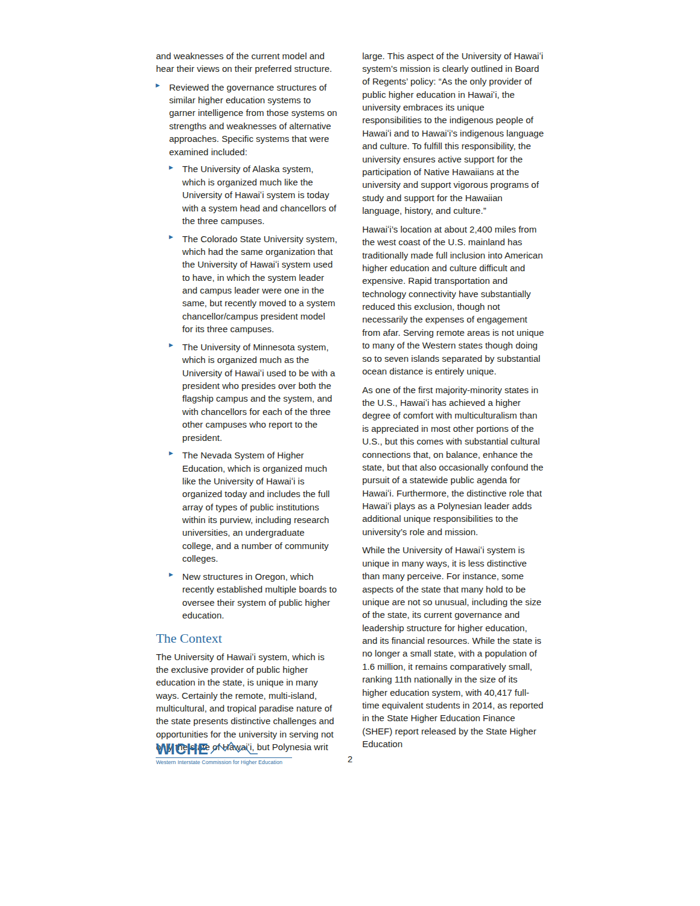and weaknesses of the current model and hear their views on their preferred structure.
Reviewed the governance structures of similar higher education systems to garner intelligence from those systems on strengths and weaknesses of alternative approaches. Specific systems that were examined included:
The University of Alaska system, which is organized much like the University of Hawaiʻi system is today with a system head and chancellors of the three campuses.
The Colorado State University system, which had the same organization that the University of Hawaiʻi system used to have, in which the system leader and campus leader were one in the same, but recently moved to a system chancellor/campus president model for its three campuses.
The University of Minnesota system, which is organized much as the University of Hawaiʻi used to be with a president who presides over both the flagship campus and the system, and with chancellors for each of the three other campuses who report to the president.
The Nevada System of Higher Education, which is organized much like the University of Hawaiʻi is organized today and includes the full array of types of public institutions within its purview, including research universities, an undergraduate college, and a number of community colleges.
New structures in Oregon, which recently established multiple boards to oversee their system of public higher education.
The Context
The University of Hawaiʻi system, which is the exclusive provider of public higher education in the state, is unique in many ways. Certainly the remote, multi-island, multicultural, and tropical paradise nature of the state presents distinctive challenges and opportunities for the university in serving not only the state of Hawaiʻi, but Polynesia writ large. This aspect of the University of Hawaiʻi system’s mission is clearly outlined in Board of Regents’ policy: “As the only provider of public higher education in Hawaiʻi, the university embraces its unique responsibilities to the indigenous people of Hawaiʻi and to Hawaiʻi’s indigenous language and culture. To fulfill this responsibility, the university ensures active support for the participation of Native Hawaiians at the university and support vigorous programs of study and support for the Hawaiian language, history, and culture.”
Hawaiʻi’s location at about 2,400 miles from the west coast of the U.S. mainland has traditionally made full inclusion into American higher education and culture difficult and expensive. Rapid transportation and technology connectivity have substantially reduced this exclusion, though not necessarily the expenses of engagement from afar. Serving remote areas is not unique to many of the Western states though doing so to seven islands separated by substantial ocean distance is entirely unique.
As one of the first majority-minority states in the U.S., Hawaiʻi has achieved a higher degree of comfort with multiculturalism than is appreciated in most other portions of the U.S., but this comes with substantial cultural connections that, on balance, enhance the state, but that also occasionally confound the pursuit of a statewide public agenda for Hawaiʻi. Furthermore, the distinctive role that Hawaiʻi plays as a Polynesian leader adds additional unique responsibilities to the university’s role and mission.
While the University of Hawaiʻi system is unique in many ways, it is less distinctive than many perceive. For instance, some aspects of the state that many hold to be unique are not so unusual, including the size of the state, its current governance and leadership structure for higher education, and its financial resources. While the state is no longer a small state, with a population of 1.6 million, it remains comparatively small, ranking 11th nationally in the size of its higher education system, with 40,417 full-time equivalent students in 2014, as reported in the State Higher Education Finance (SHEF) report released by the State Higher Education
WICHE
Western Interstate Commission for Higher Education
2